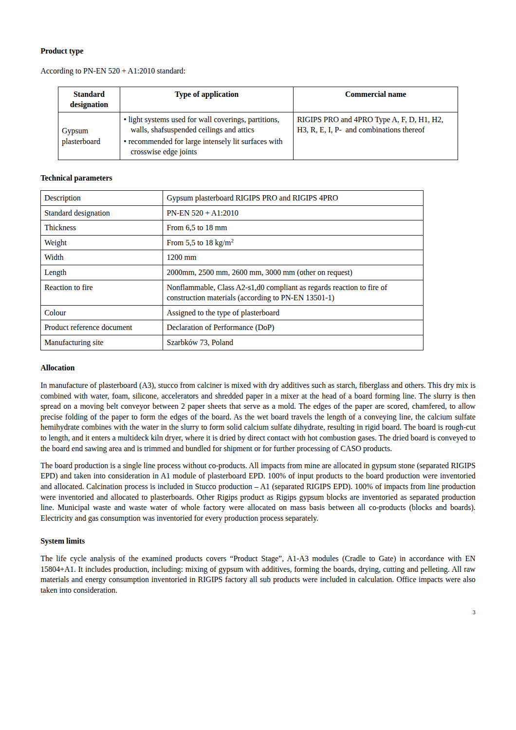Product type
According to PN-EN 520 + A1:2010 standard:
| Standard designation | Type of application | Commercial name |
| --- | --- | --- |
| Gypsum plasterboard | • light systems used for wall coverings, partitions, walls, shafsuspended ceilings and attics • recommended for large intensely lit surfaces with crosswise edge joints | RIGIPS PRO and 4PRO Type A, F, D, H1, H2, H3, R, E, I, P- and combinations thereof |
Technical parameters
| Description | Gypsum plasterboard RIGIPS PRO and RIGIPS 4PRO |
| Standard designation | PN-EN 520 + A1:2010 |
| Thickness | From 6,5 to 18 mm |
| Weight | From 5,5 to 18 kg/m 2 |
| Width | 1200 mm |
| Length | 2000mm, 2500 mm, 2600 mm, 3000 mm (other on request) |
| Reaction to fire | Nonflammable, Class A2-s1,d0 compliant as regards reaction to fire of construction materials (according to PN-EN 13501-1) |
| Colour | Assigned to the type of plasterboard |
| Product reference document | Declaration of Performance (DoP) |
| Manufacturing site | Szarbków 73, Poland |
Allocation
In manufacture of plasterboard (A3), stucco from calciner is mixed with dry additives such as starch, fiberglass and others. This dry mix is combined with water, foam, silicone, accelerators and shredded paper in a mixer at the head of a board forming line. The slurry is then spread on a moving belt conveyor between 2 paper sheets that serve as a mold. The edges of the paper are scored, chamfered, to allow precise folding of the paper to form the edges of the board. As the wet board travels the length of a conveying line, the calcium sulfate hemihydrate combines with the water in the slurry to form solid calcium sulfate dihydrate, resulting in rigid board. The board is rough-cut to length, and it enters a multideck kiln dryer, where it is dried by direct contact with hot combustion gases. The dried board is conveyed to the board end sawing area and is trimmed and bundled for shipment or for further processing of CASO products.
The board production is a single line process without co-products. All impacts from mine are allocated in gypsum stone (separated RIGIPS EPD) and taken into consideration in A1 module of plasterboard EPD. 100% of input products to the board production were inventoried and allocated. Calcination process is included in Stucco production – A1 (separated RIGIPS EPD). 100% of impacts from line production were inventoried and allocated to plasterboards. Other Rigips product as Rigips gypsum blocks are inventoried as separated production line. Municipal waste and waste water of whole factory were allocated on mass basis between all co-products (blocks and boards). Electricity and gas consumption was inventoried for every production process separately.
System limits
The life cycle analysis of the examined products covers “Product Stage”, A1-A3 modules (Cradle to Gate) in accordance with EN 15804+A1. It includes production, including: mixing of gypsum with additives, forming the boards, drying, cutting and pelleting. All raw materials and energy consumption inventoried in RIGIPS factory all sub products were included in calculation. Office impacts were also taken into consideration.
3